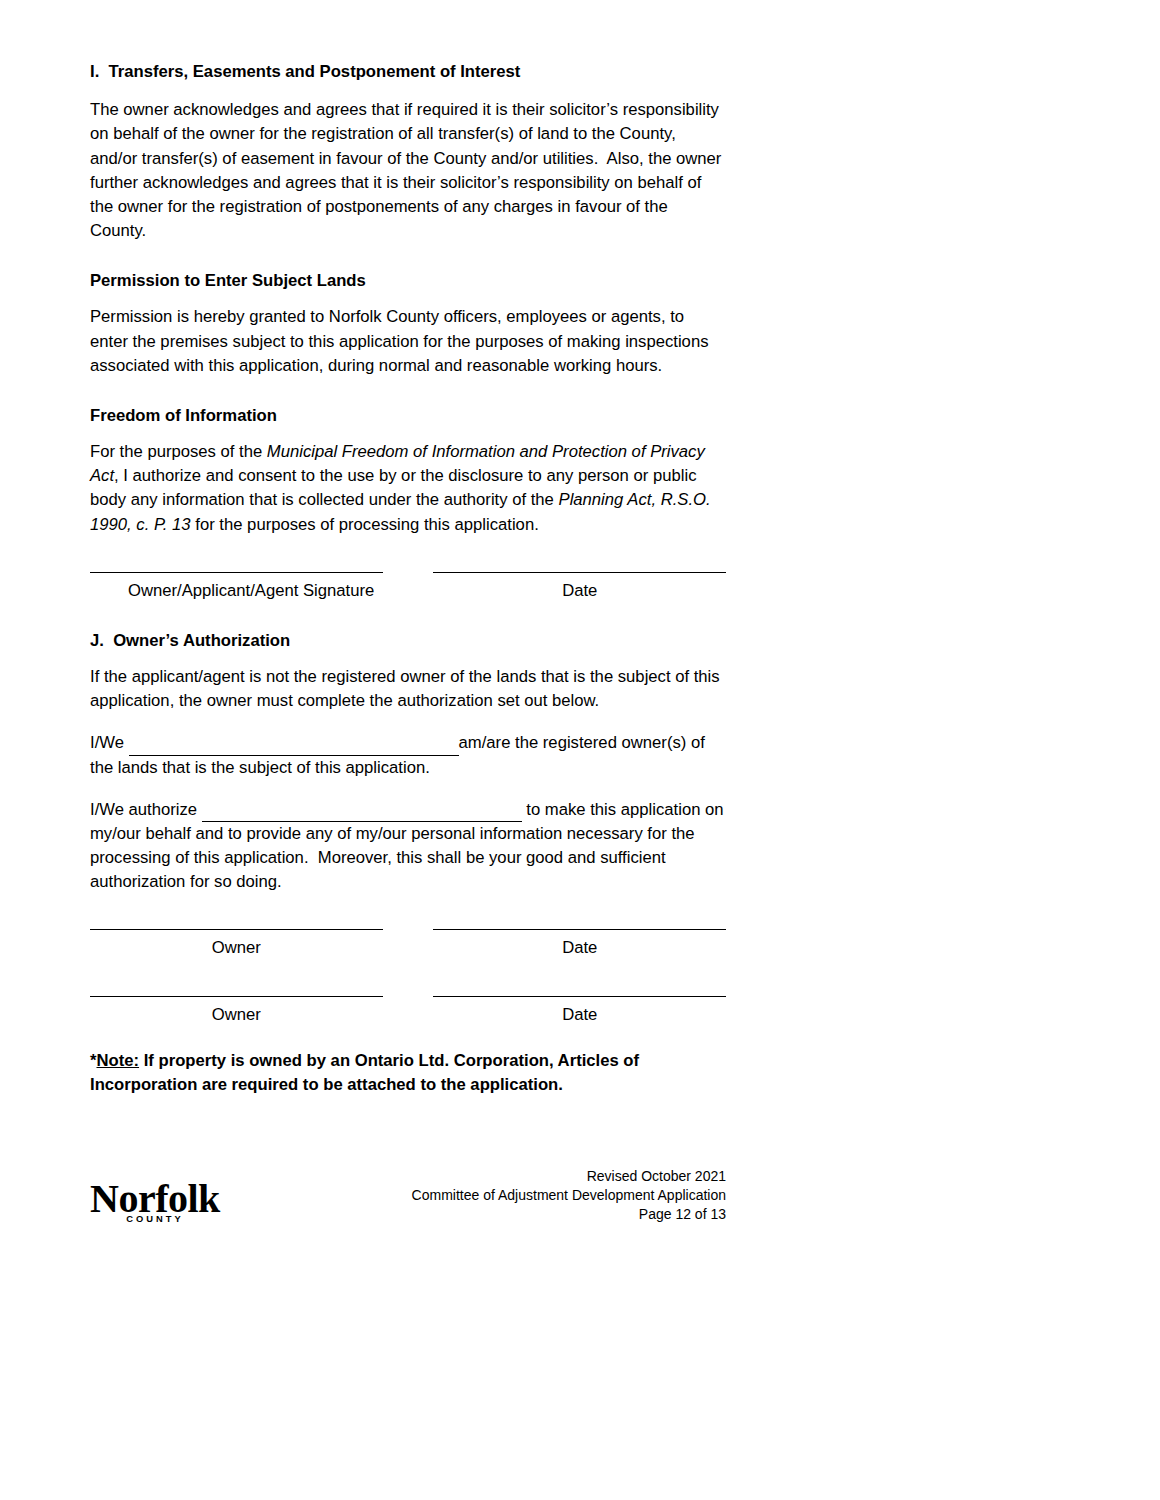I. Transfers, Easements and Postponement of Interest
The owner acknowledges and agrees that if required it is their solicitor’s responsibility on behalf of the owner for the registration of all transfer(s) of land to the County, and/or transfer(s) of easement in favour of the County and/or utilities. Also, the owner further acknowledges and agrees that it is their solicitor’s responsibility on behalf of the owner for the registration of postponements of any charges in favour of the County.
Permission to Enter Subject Lands
Permission is hereby granted to Norfolk County officers, employees or agents, to enter the premises subject to this application for the purposes of making inspections associated with this application, during normal and reasonable working hours.
Freedom of Information
For the purposes of the Municipal Freedom of Information and Protection of Privacy Act, I authorize and consent to the use by or the disclosure to any person or public body any information that is collected under the authority of the Planning Act, R.S.O. 1990, c. P. 13 for the purposes of processing this application.
Owner/Applicant/Agent Signature
Date
J. Owner’s Authorization
If the applicant/agent is not the registered owner of the lands that is the subject of this application, the owner must complete the authorization set out below.
I/We am/are the registered owner(s) of the lands that is the subject of this application.
I/We authorize to make this application on my/our behalf and to provide any of my/our personal information necessary for the processing of this application. Moreover, this shall be your good and sufficient authorization for so doing.
Owner
Date
Owner
Date
*Note: If property is owned by an Ontario Ltd. Corporation, Articles of Incorporation are required to be attached to the application.
Norfolk COUNTY
Revised October 2021
Committee of Adjustment Development Application
Page 12 of 13